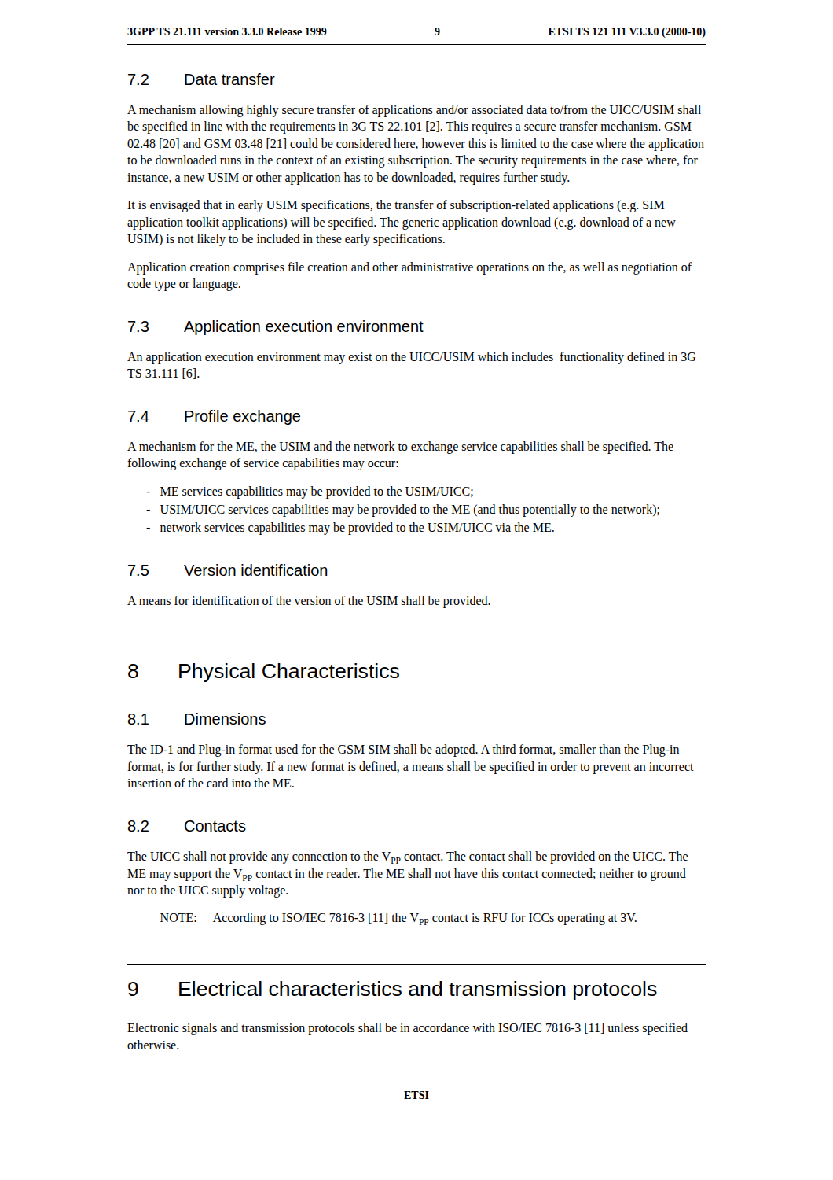3GPP TS 21.111 version 3.3.0 Release 1999
9
ETSI TS 121 111 V3.3.0 (2000-10)
7.2 Data transfer
A mechanism allowing highly secure transfer of applications and/or associated data to/from the UICC/USIM shall be specified in line with the requirements in 3G TS 22.101 [2]. This requires a secure transfer mechanism. GSM 02.48 [20] and GSM 03.48 [21] could be considered here, however this is limited to the case where the application to be downloaded runs in the context of an existing subscription. The security requirements in the case where, for instance, a new USIM or other application has to be downloaded, requires further study.
It is envisaged that in early USIM specifications, the transfer of subscription-related applications (e.g. SIM application toolkit applications) will be specified. The generic application download (e.g. download of a new USIM) is not likely to be included in these early specifications.
Application creation comprises file creation and other administrative operations on the, as well as negotiation of code type or language.
7.3 Application execution environment
An application execution environment may exist on the UICC/USIM which includes functionality defined in 3G TS 31.111 [6].
7.4 Profile exchange
A mechanism for the ME, the USIM and the network to exchange service capabilities shall be specified. The following exchange of service capabilities may occur:
ME services capabilities may be provided to the USIM/UICC;
USIM/UICC services capabilities may be provided to the ME (and thus potentially to the network);
network services capabilities may be provided to the USIM/UICC via the ME.
7.5 Version identification
A means for identification of the version of the USIM shall be provided.
8 Physical Characteristics
8.1 Dimensions
The ID-1 and Plug-in format used for the GSM SIM shall be adopted. A third format, smaller than the Plug-in format, is for further study. If a new format is defined, a means shall be specified in order to prevent an incorrect insertion of the card into the ME.
8.2 Contacts
The UICC shall not provide any connection to the VPP contact. The contact shall be provided on the UICC. The ME may support the VPP contact in the reader. The ME shall not have this contact connected; neither to ground nor to the UICC supply voltage.
NOTE: According to ISO/IEC 7816-3 [11] the VPP contact is RFU for ICCs operating at 3V.
9 Electrical characteristics and transmission protocols
Electronic signals and transmission protocols shall be in accordance with ISO/IEC 7816-3 [11] unless specified otherwise.
ETSI